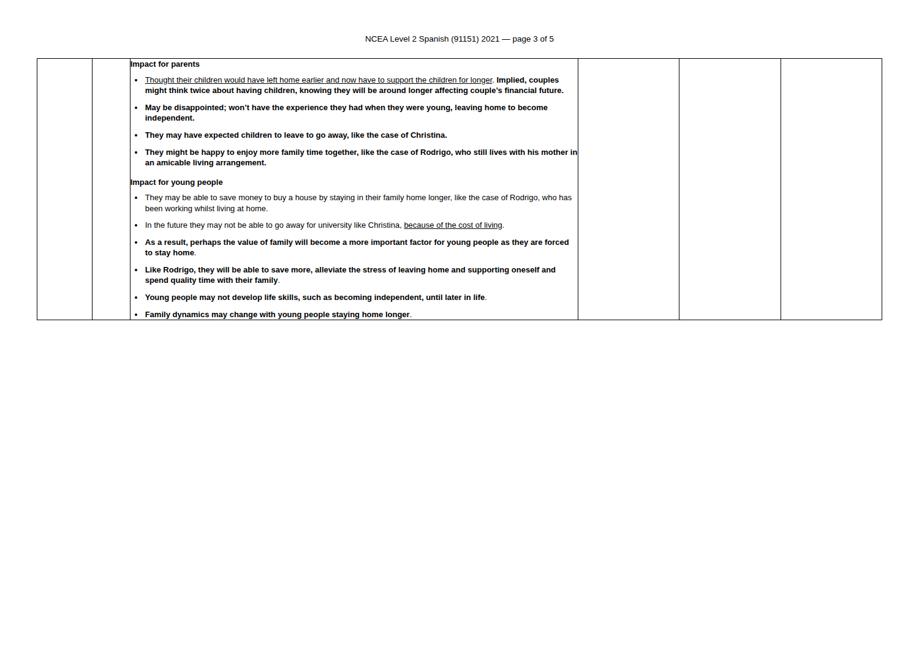NCEA Level 2 Spanish (91151) 2021 — page 3 of 5
| | | Impact for parents Thought their children would have left home earlier and now have to support the children for longer . Implied, couples might think twice about having children, knowing they will be around longer affecting couple’s financial future. May be disappointed; won’t have the experience they had when they were young, leaving home to become independent. They may have expected children to leave to go away, like the case of Christina. They might be happy to enjoy more family time together, like the case of Rodrigo, who still lives with his mother in an amicable living arrangement. Impact for young people They may be able to save money to buy a house by staying in their family home longer, like the case of Rodrigo, who has been working whilst living at home. In the future they may not be able to go away for university like Christina, because of the cost of living . As a result, perhaps the value of family will become a more important factor for young people as they are forced to stay home . Like Rodrigo, they will be able to save more, alleviate the stress of leaving home and supporting oneself and spend quality time with their family . Young people may not develop life skills, such as becoming independent, until later in life . Family dynamics may change with young people staying home longer . | | | |